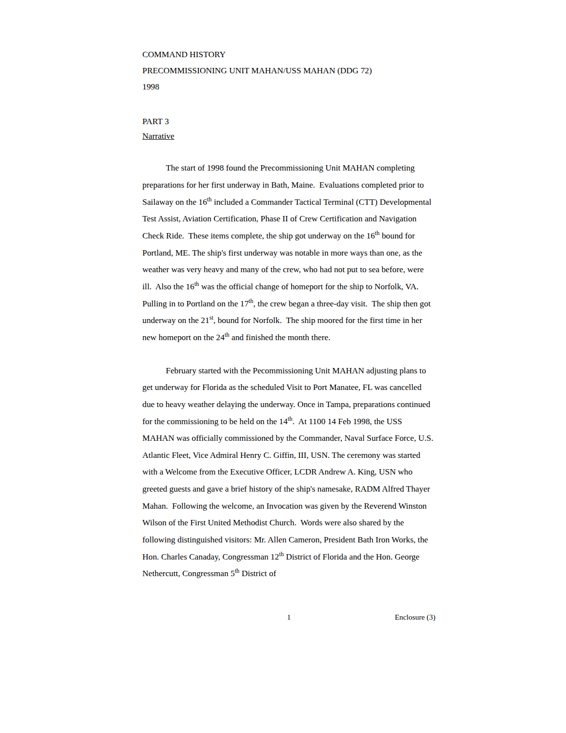COMMAND HISTORY
PRECOMMISSIONING UNIT MAHAN/USS MAHAN (DDG 72)
1998
PART 3
Narrative
The start of 1998 found the Precommissioning Unit MAHAN completing preparations for her first underway in Bath, Maine. Evaluations completed prior to Sailaway on the 16th included a Commander Tactical Terminal (CTT) Developmental Test Assist, Aviation Certification, Phase II of Crew Certification and Navigation Check Ride. These items complete, the ship got underway on the 16th bound for Portland, ME. The ship's first underway was notable in more ways than one, as the weather was very heavy and many of the crew, who had not put to sea before, were ill. Also the 16th was the official change of homeport for the ship to Norfolk, VA. Pulling in to Portland on the 17th, the crew began a three-day visit. The ship then got underway on the 21st, bound for Norfolk. The ship moored for the first time in her new homeport on the 24th and finished the month there.
February started with the Pecommissioning Unit MAHAN adjusting plans to get underway for Florida as the scheduled Visit to Port Manatee, FL was cancelled due to heavy weather delaying the underway. Once in Tampa, preparations continued for the commissioning to be held on the 14th. At 1100 14 Feb 1998, the USS MAHAN was officially commissioned by the Commander, Naval Surface Force, U.S. Atlantic Fleet, Vice Admiral Henry C. Giffin, III, USN. The ceremony was started with a Welcome from the Executive Officer, LCDR Andrew A. King, USN who greeted guests and gave a brief history of the ship's namesake, RADM Alfred Thayer Mahan. Following the welcome, an Invocation was given by the Reverend Winston Wilson of the First United Methodist Church. Words were also shared by the following distinguished visitors: Mr. Allen Cameron, President Bath Iron Works, the Hon. Charles Canaday, Congressman 12th District of Florida and the Hon. George Nethercutt, Congressman 5th District of
1 Enclosure (3)